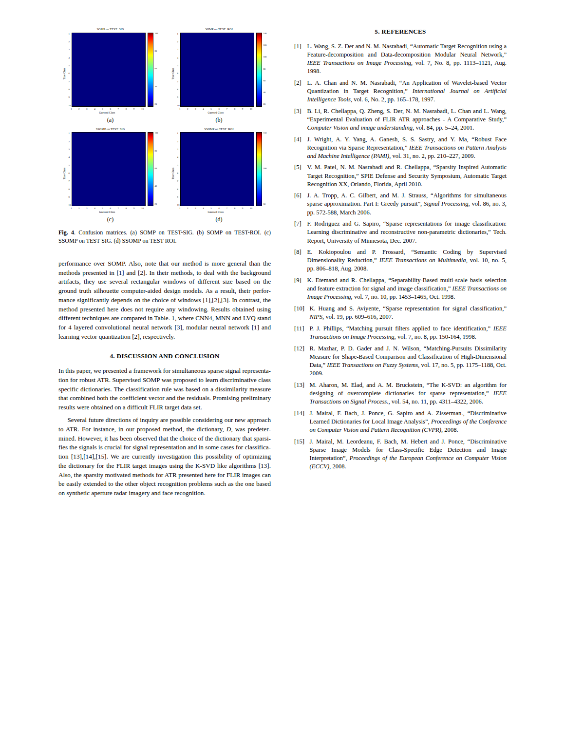SOMP on TEST−SIG
True Class
12345 678910
12345 678910
Guessed Class
10080604020
(a)
SOMP on TEST−ROI
True Class
12345 678910
12345 678910
Guessed Class
14012010080604020
(b)
SSOMP on TEST−SIG
True Class
12345 678910
12345 678910
Guessed Class
10080604020
(c)
SSOMP on TEST−ROI
True Class
12345 678910
12345 678910
Guessed Class
15010050
(d)
Fig. 4. Confusion matrices. (a) SOMP on TEST-SIG. (b) SOMP on TEST-ROI. (c) SSOMP on TEST-SIG. (d) SSOMP on TEST-ROI.
performance over SOMP. Also, note that our method is more general than the methods presented in [1] and [2]. In their methods, to deal with the background artifacts, they use several rectangular windows of different size based on the ground truth silhouette computer-aided design models. As a result, their performance significantly depends on the choice of windows [1],[2],[3]. In contrast, the method presented here does not require any windowing. Results obtained using different techniques are compared in Table. 1, where CNN4, MNN and LVQ stand for 4 layered convolutional neural network [3], modular neural network [1] and learning vector quantization [2], respectively.
4. DISCUSSION AND CONCLUSION
In this paper, we presented a framework for simultaneous sparse signal representation for robust ATR. Supervised SOMP was proposed to learn discriminative class specific dictionaries. The classification rule was based on a dissimilarity measure that combined both the coefficient vector and the residuals. Promising preliminary results were obtained on a difficult FLIR target data set.
Several future directions of inquiry are possible considering our new approach to ATR. For instance, in our proposed method, the dictionary, D, was predetermined. However, it has been observed that the choice of the dictionary that sparsifies the signals is crucial for signal representation and in some cases for classification [13],[14],[15]. We are currently investigation this possibility of optimizing the dictionary for the FLIR target images using the K-SVD like algorithms [13]. Also, the sparsity motivated methods for ATR presented here for FLIR images can be easily extended to the other object recognition problems such as the one based on synthetic aperture radar imagery and face recognition.
5. REFERENCES
L. Wang, S. Z. Der and N. M. Nasrabadi, “Automatic Target Recognition using a Feature-decomposition and Data-decomposition Modular Neural Network,” IEEE Transactions on Image Processing, vol. 7, No. 8, pp. 1113–1121, Aug. 1998.
L. A. Chan and N. M. Nasrabadi, “An Application of Wavelet-based Vector Quantization in Target Recognition,” International Journal on Artificial Intelligence Tools, vol. 6, No. 2, pp. 165–178, 1997.
B. Li, R. Chellappa, Q. Zheng, S. Der, N. M. Nasrabadi, L. Chan and L. Wang, “Experimental Evaluation of FLIR ATR approaches - A Comparative Study,” Computer Vision and image understanding, vol. 84, pp. 5–24, 2001.
J. Wright, A. Y. Yang, A. Ganesh, S. S. Sastry, and Y. Ma, “Robust Face Recognition via Sparse Representation,” IEEE Transactions on Pattern Analysis and Machine Intelligence (PAMI), vol. 31, no. 2, pp. 210–227, 2009.
V. M. Patel, N. M. Nasrabadi and R. Chellappa, “Sparsity Inspired Automatic Target Recognition,” SPIE Defense and Security Symposium, Automatic Target Recognition XX, Orlando, Florida, April 2010.
J. A. Tropp, A. C. Gilbert, and M. J. Strauss, “Algorithms for simultaneous sparse approximation. Part I: Greedy pursuit”, Signal Processing, vol. 86, no. 3, pp. 572-588, March 2006.
F. Rodriguez and G. Sapiro, “Sparse representations for image classification: Learning discriminative and reconstructive non-parametric dictionaries,” Tech. Report, University of Minnesota, Dec. 2007.
E. Kokiopoulou and P. Frossard, “Semantic Coding by Supervised Dimensionality Reduction,” IEEE Transactions on Multimedia, vol. 10, no. 5, pp. 806–818, Aug. 2008.
K. Etemand and R. Chellappa, “Separability-Based multi-scale basis selection and feature extraction for signal and image classification,” IEEE Transactions on Image Processing, vol. 7, no. 10, pp. 1453–1465, Oct. 1998.
K. Huang and S. Aviyente, “Sparse representation for signal classification,” NIPS, vol. 19, pp. 609–616, 2007.
P. J. Phillips, “Matching pursuit filters applied to face identification,” IEEE Transactions on Image Processing, vol. 7, no. 8, pp. 150-164, 1998.
R. Mazhar, P. D. Gader and J. N. Wilson, “Matching-Pursuits Dissimilarity Measure for Shape-Based Comparison and Classification of High-Dimensional Data,” IEEE Transactions on Fuzzy Systems, vol. 17, no. 5, pp. 1175–1188, Oct. 2009.
M. Aharon, M. Elad, and A. M. Bruckstein, “The K-SVD: an algorithm for designing of overcomplete dictionaries for sparse representation,” IEEE Transactions on Signal Process., vol. 54, no. 11, pp. 4311–4322, 2006.
J. Mairal, F. Bach, J. Ponce, G. Sapiro and A. Zisserman., “Discriminative Learned Dictionaries for Local Image Analysis”, Proceedings of the Conference on Computer Vision and Pattern Recognition (CVPR), 2008.
J. Mairal, M. Leordeanu, F. Bach, M. Hebert and J. Ponce, “Discriminative Sparse Image Models for Class-Specific Edge Detection and Image Interpretation”, Proceedings of the European Conference on Computer Vision (ECCV), 2008.